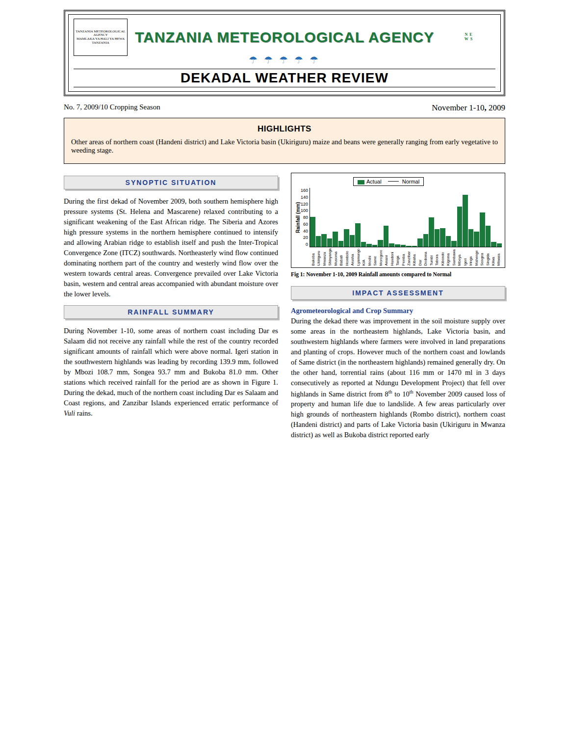TANZANIA METEOROLOGICAL AGENCY
MAMLAKA YA HALI YA HEWA TANZANIA
TANZANIA METEOROLOGICAL AGENCY
N E
W S
☂ ☂ ☂ ☂ ☂
DEKADAL WEATHER REVIEW
No. 7, 2009/10 Cropping Season
November 1-10, 2009
HIGHLIGHTS
Other areas of northern coast (Handeni district) and Lake Victoria basin (Ukiriguru) maize and beans were generally ranging from early vegetative to weeding stage.
SYNOPTIC SITUATION
During the first dekad of November 2009, both southern hemisphere high pressure systems (St. Helena and Mascarene) relaxed contributing to a significant weakening of the East African ridge. The Siberia and Azores high pressure systems in the northern hemisphere continued to intensify and allowing Arabian ridge to establish itself and push the Inter-Tropical Convergence Zone (ITCZ) southwards. Northeasterly wind flow continued dominating northern part of the country and westerly wind flow over the western towards central areas. Convergence prevailed over Lake Victoria basin, western and central areas accompanied with abundant moisture over the lower levels.
RAINFALL SUMMARY
During November 1-10, some areas of northern coast including Dar es Salaam did not receive any rainfall while the rest of the country recorded significant amounts of rainfall which were above normal. Igeri station in the southwestern highlands was leading by recording 139.9 mm, followed by Mbozi 108.7 mm, Songea 93.7 mm and Bukoba 81.0 mm. Other stations which received rainfall for the period are as shown in Figure 1. During the dekad, much of the northern coast including Dar es Salaam and Coast regions, and Zanzibar Islands experienced erratic performance of Vuli rains.
Actual Normal
Rainfall (mm)
160140120100806040200
Bukoba Ukiriguru Mwanza Shinyanga Musoma Babati Hombolo Arusha Lyamungo KIA Moshi Same Morogoro Amani Handeni Tanga Pemba Zanzibar Kibaha Dar Dodoma Tumbi Tabora Kibondo Kigoma Sumbawa Mbeya Igeri Iringa Mahenge Songea Singida Kilwa Mtwara
Fig 1: November 1-10, 2009 Rainfall amounts compared to Normal
IMPACT ASSESSMENT
Agrometeorological and Crop Summary
During the dekad there was improvement in the soil moisture supply over some areas in the northeastern highlands, Lake Victoria basin, and southwestern highlands where farmers were involved in land preparations and planting of crops. However much of the northern coast and lowlands of Same district (in the northeastern highlands) remained generally dry. On the other hand, torrential rains (about 116 mm or 1470 ml in 3 days consecutively as reported at Ndungu Development Project) that fell over highlands in Same district from 8th to 10th November 2009 caused loss of property and human life due to landslide. A few areas particularly over high grounds of northeastern highlands (Rombo district), northern coast (Handeni district) and parts of Lake Victoria basin (Ukiriguru in Mwanza district) as well as Bukoba district reported early